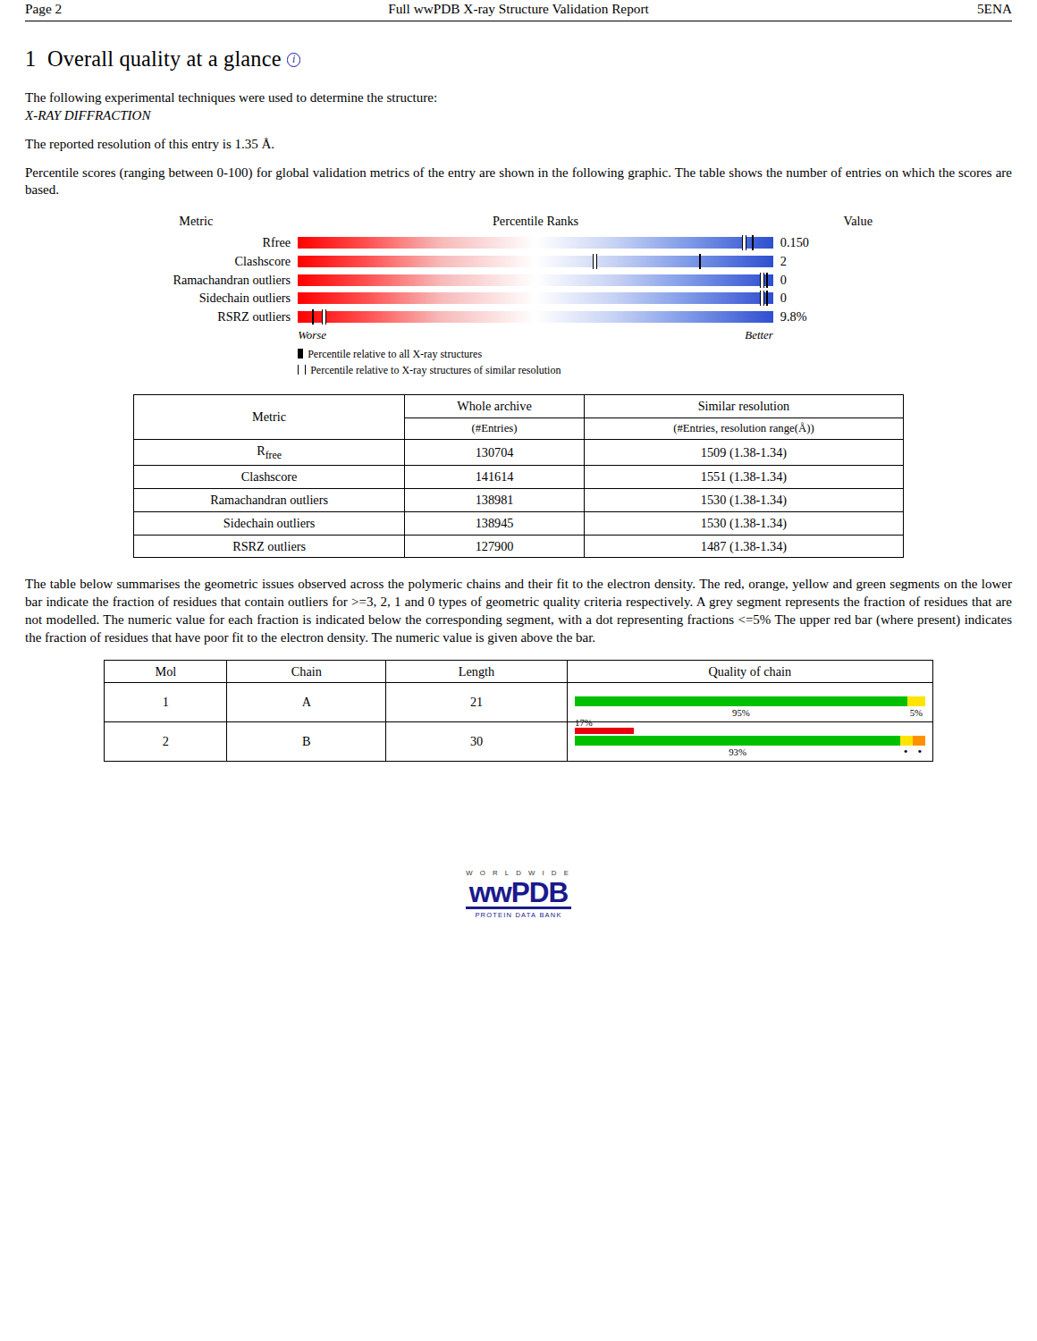Page 2
Full wwPDB X-ray Structure Validation Report
5ENA
1 Overall quality at a glance i
The following experimental techniques were used to determine the structure:
X-RAY DIFFRACTION
The reported resolution of this entry is 1.35 Å.
Percentile scores (ranging between 0-100) for global validation metrics of the entry are shown in the following graphic. The table shows the number of entries on which the scores are based.
| Metric | Percentile Ranks | Value |
| --- | --- | --- |
| Rfree | | 0.150 |
| Clashscore | | 2 |
| Ramachandran outliers | | 0 |
| Sidechain outliers | | 0 |
| RSRZ outliers | | 9.8% |
Worse Better
Percentile relative to all X-ray structures
Percentile relative to X-ray structures of similar resolution
| Metric | Whole archive | Similar resolution |
| --- | --- | --- |
| (#Entries) | (#Entries, resolution range(Å)) |
| R free | 130704 | 1509 (1.38-1.34) |
| Clashscore | 141614 | 1551 (1.38-1.34) |
| Ramachandran outliers | 138981 | 1530 (1.38-1.34) |
| Sidechain outliers | 138945 | 1530 (1.38-1.34) |
| RSRZ outliers | 127900 | 1487 (1.38-1.34) |
The table below summarises the geometric issues observed across the polymeric chains and their fit to the electron density. The red, orange, yellow and green segments on the lower bar indicate the fraction of residues that contain outliers for >=3, 2, 1 and 0 types of geometric quality criteria respectively. A grey segment represents the fraction of residues that are not modelled. The numeric value for each fraction is indicated below the corresponding segment, with a dot representing fractions <=5% The upper red bar (where present) indicates the fraction of residues that have poor fit to the electron density. The numeric value is given above the bar.
| Mol | Chain | Length | Quality of chain |
| --- | --- | --- | --- |
| 1 | A | 21 | 95% 5% |
| 2 | B | 30 | 17% 93% • • |
W O R L D W I D E
wwPDB
PROTEIN DATA BANK